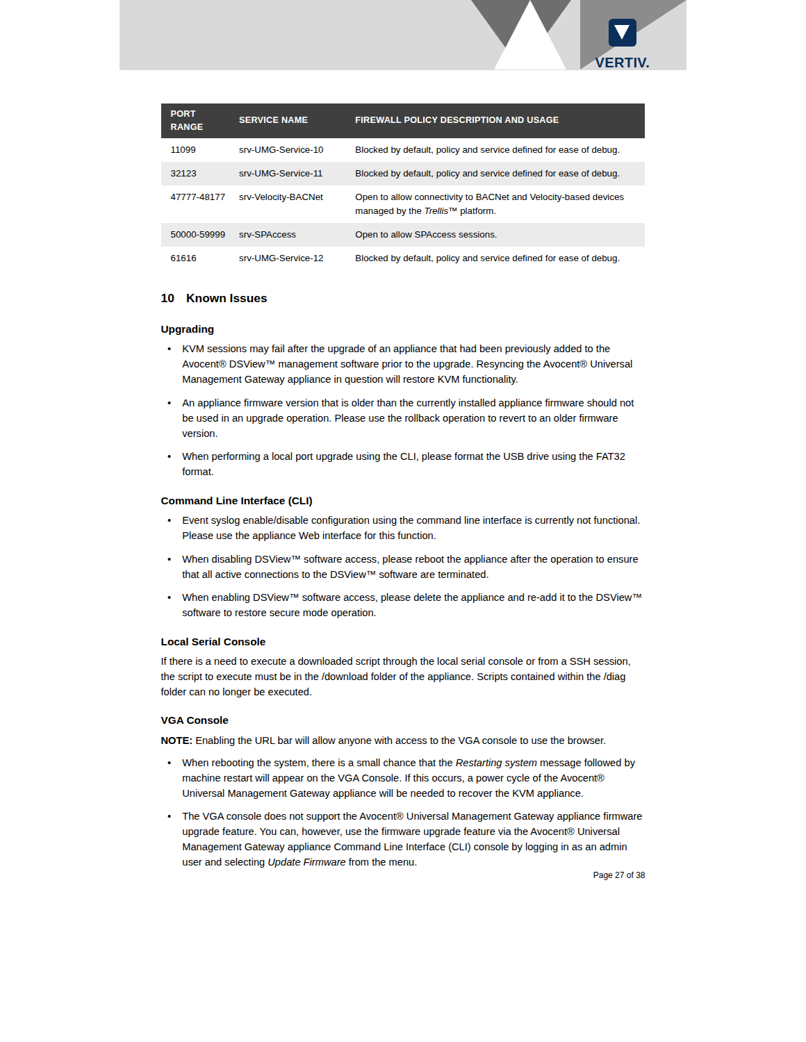VERTIV.
| PORT RANGE | SERVICE NAME | FIREWALL POLICY DESCRIPTION AND USAGE |
| --- | --- | --- |
| 11099 | srv-UMG-Service-10 | Blocked by default, policy and service defined for ease of debug. |
| 32123 | srv-UMG-Service-11 | Blocked by default, policy and service defined for ease of debug. |
| 47777-48177 | srv-Velocity-BACNet | Open to allow connectivity to BACNet and Velocity-based devices managed by the Trellis™ platform. |
| 50000-59999 | srv-SPAccess | Open to allow SPAccess sessions. |
| 61616 | srv-UMG-Service-12 | Blocked by default, policy and service defined for ease of debug. |
10 Known Issues
Upgrading
KVM sessions may fail after the upgrade of an appliance that had been previously added to the Avocent® DSView™ management software prior to the upgrade. Resyncing the Avocent® Universal Management Gateway appliance in question will restore KVM functionality.
An appliance firmware version that is older than the currently installed appliance firmware should not be used in an upgrade operation. Please use the rollback operation to revert to an older firmware version.
When performing a local port upgrade using the CLI, please format the USB drive using the FAT32 format.
Command Line Interface (CLI)
Event syslog enable/disable configuration using the command line interface is currently not functional. Please use the appliance Web interface for this function.
When disabling DSView™ software access, please reboot the appliance after the operation to ensure that all active connections to the DSView™ software are terminated.
When enabling DSView™ software access, please delete the appliance and re-add it to the DSView™ software to restore secure mode operation.
Local Serial Console
If there is a need to execute a downloaded script through the local serial console or from a SSH session, the script to execute must be in the /download folder of the appliance. Scripts contained within the /diag folder can no longer be executed.
VGA Console
NOTE: Enabling the URL bar will allow anyone with access to the VGA console to use the browser.
When rebooting the system, there is a small chance that the Restarting system message followed by machine restart will appear on the VGA Console. If this occurs, a power cycle of the Avocent® Universal Management Gateway appliance will be needed to recover the KVM appliance.
The VGA console does not support the Avocent® Universal Management Gateway appliance firmware upgrade feature. You can, however, use the firmware upgrade feature via the Avocent® Universal Management Gateway appliance Command Line Interface (CLI) console by logging in as an admin user and selecting Update Firmware from the menu.
Page 27 of 38